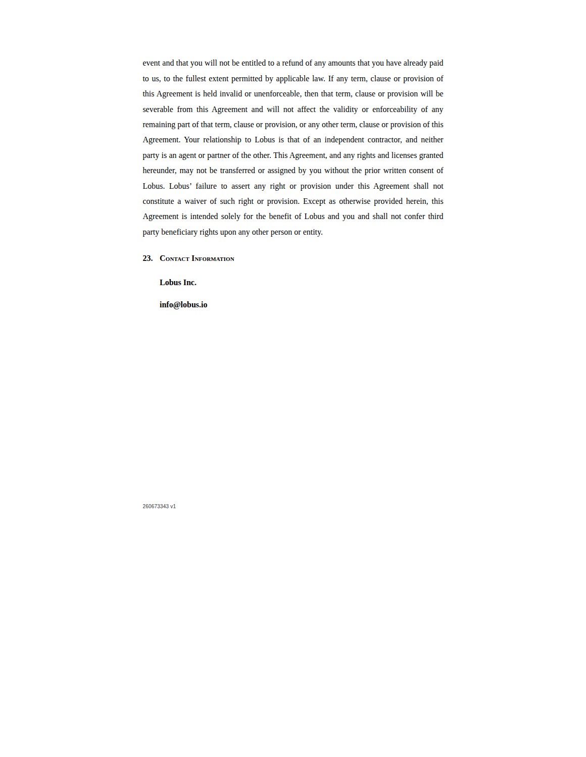event and that you will not be entitled to a refund of any amounts that you have already paid to us, to the fullest extent permitted by applicable law. If any term, clause or provision of this Agreement is held invalid or unenforceable, then that term, clause or provision will be severable from this Agreement and will not affect the validity or enforceability of any remaining part of that term, clause or provision, or any other term, clause or provision of this Agreement. Your relationship to Lobus is that of an independent contractor, and neither party is an agent or partner of the other. This Agreement, and any rights and licenses granted hereunder, may not be transferred or assigned by you without the prior written consent of Lobus. Lobus’ failure to assert any right or provision under this Agreement shall not constitute a waiver of such right or provision. Except as otherwise provided herein, this Agreement is intended solely for the benefit of Lobus and you and shall not confer third party beneficiary rights upon any other person or entity.
23. Contact Information
Lobus Inc.
info@lobus.io
260673343 v1